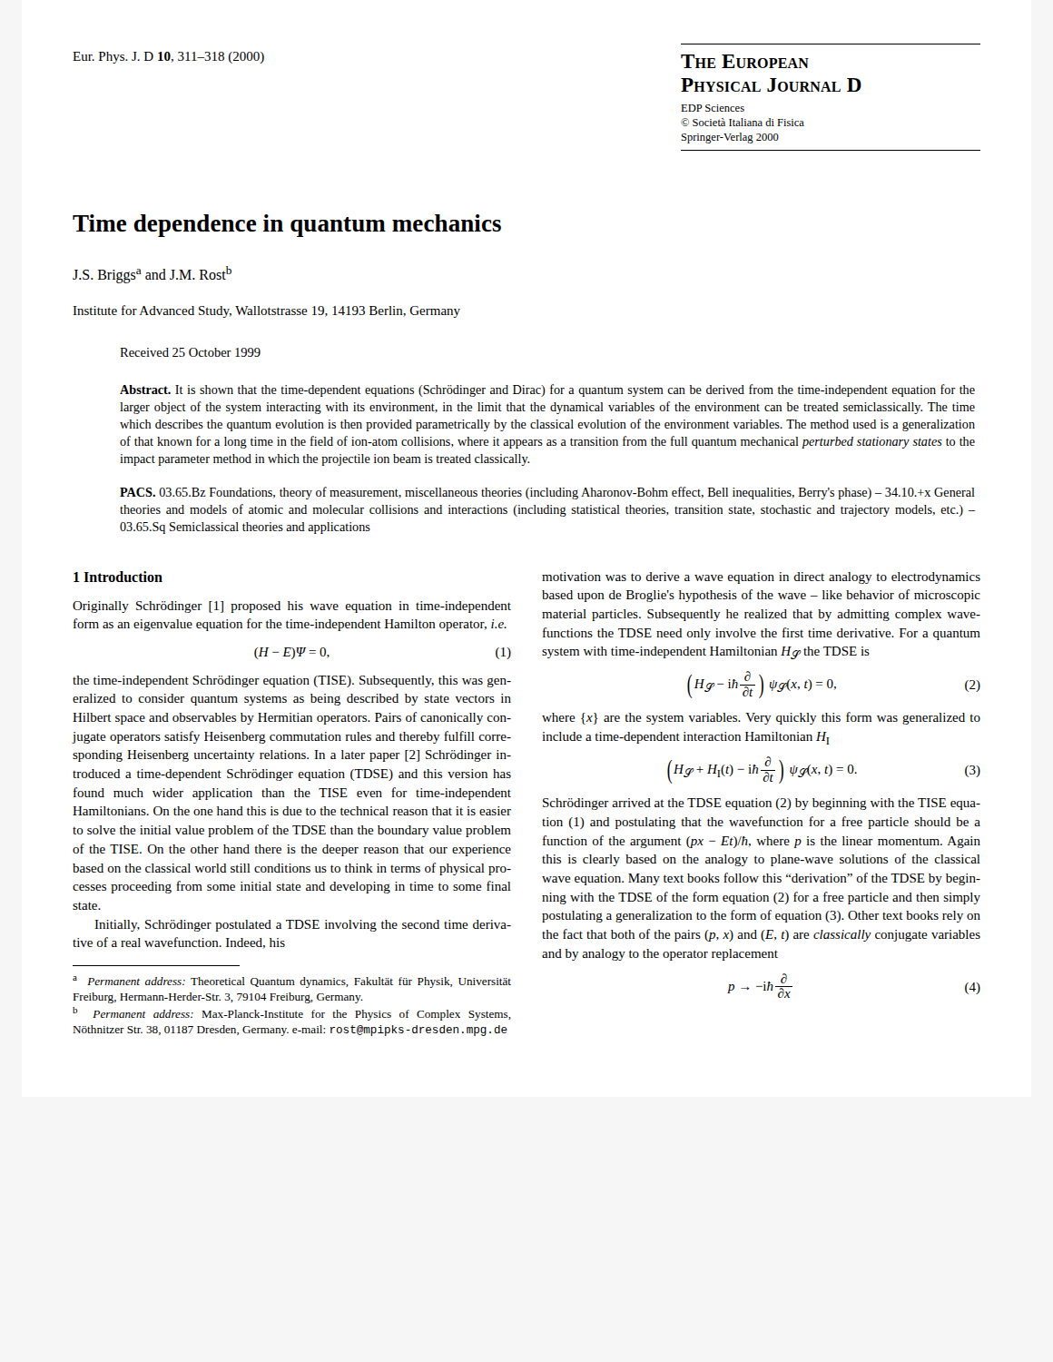Eur. Phys. J. D 10, 311–318 (2000)
The European
Physical Journal D
EDP Sciences
© Società Italiana di Fisica
Springer-Verlag 2000
Time dependence in quantum mechanics
J.S. Briggsa and J.M. Rostb
Institute for Advanced Study, Wallotstrasse 19, 14193 Berlin, Germany
Received 25 October 1999
Abstract. It is shown that the time-dependent equations (Schrödinger and Dirac) for a quantum system can be derived from the time-independent equation for the larger object of the system interacting with its environment, in the limit that the dynamical variables of the environment can be treated semiclassically. The time which describes the quantum evolution is then provided parametrically by the classical evolution of the environment variables. The method used is a generalization of that known for a long time in the field of ion-atom collisions, where it appears as a transition from the full quantum mechanical perturbed stationary states to the impact parameter method in which the projectile ion beam is treated classically.
PACS. 03.65.Bz Foundations, theory of measurement, miscellaneous theories (including Aharonov-Bohm effect, Bell inequalities, Berry's phase) – 34.10.+x General theories and models of atomic and molecular collisions and interactions (including statistical theories, transition state, stochastic and trajectory models, etc.) – 03.65.Sq Semiclassical theories and applications
1 Introduction
Originally Schrödinger [1] proposed his wave equation in time-independent form as an eigenvalue equation for the time-independent Hamilton operator, i.e.
(H − E)Ψ = 0, (1)
the time-independent Schrödinger equation (TISE). Subsequently, this was generalized to consider quantum systems as being described by state vectors in Hilbert space and observables by Hermitian operators. Pairs of canonically conjugate operators satisfy Heisenberg commutation rules and thereby fulfill corresponding Heisenberg uncertainty relations. In a later paper [2] Schrödinger introduced a time-dependent Schrödinger equation (TDSE) and this version has found much wider application than the TISE even for time-independent Hamiltonians. On the one hand this is due to the technical reason that it is easier to solve the initial value problem of the TDSE than the boundary value problem of the TISE. On the other hand there is the deeper reason that our experience based on the classical world still conditions us to think in terms of physical processes proceeding from some initial state and developing in time to some final state.
Initially, Schrödinger postulated a TDSE involving the second time derivative of a real wavefunction. Indeed, his
a Permanent address: Theoretical Quantum dynamics, Fakultät für Physik, Universität Freiburg, Hermann-Herder-Str. 3, 79104 Freiburg, Germany.
b Permanent address: Max-Planck-Institute for the Physics of Complex Systems, Nöthnitzer Str. 38, 01187 Dresden, Germany. e-mail: rost@mpipks-dresden.mpg.de
motivation was to derive a wave equation in direct analogy to electrodynamics based upon de Broglie's hypothesis of the wave – like behavior of microscopic material particles. Subsequently he realized that by admitting complex wavefunctions the TDSE need only involve the first time derivative. For a quantum system with time-independent Hamiltonian H𝒮 the TDSE is
(H𝒮 − iħ∂∂t) ψ𝒮(x, t) = 0, (2)
where {x} are the system variables. Very quickly this form was generalized to include a time-dependent interaction Hamiltonian HI
(H𝒮 + HI(t) − iħ∂∂t) ψ𝒮(x, t) = 0. (3)
Schrödinger arrived at the TDSE equation (2) by beginning with the TISE equation (1) and postulating that the wavefunction for a free particle should be a function of the argument (px − Et)/ħ, where p is the linear momentum. Again this is clearly based on the analogy to plane-wave solutions of the classical wave equation. Many text books follow this “derivation” of the TDSE by beginning with the TDSE of the form equation (2) for a free particle and then simply postulating a generalization to the form of equation (3). Other text books rely on the fact that both of the pairs (p, x) and (E, t) are classically conjugate variables and by analogy to the operator replacement
p → −iħ∂∂x (4)